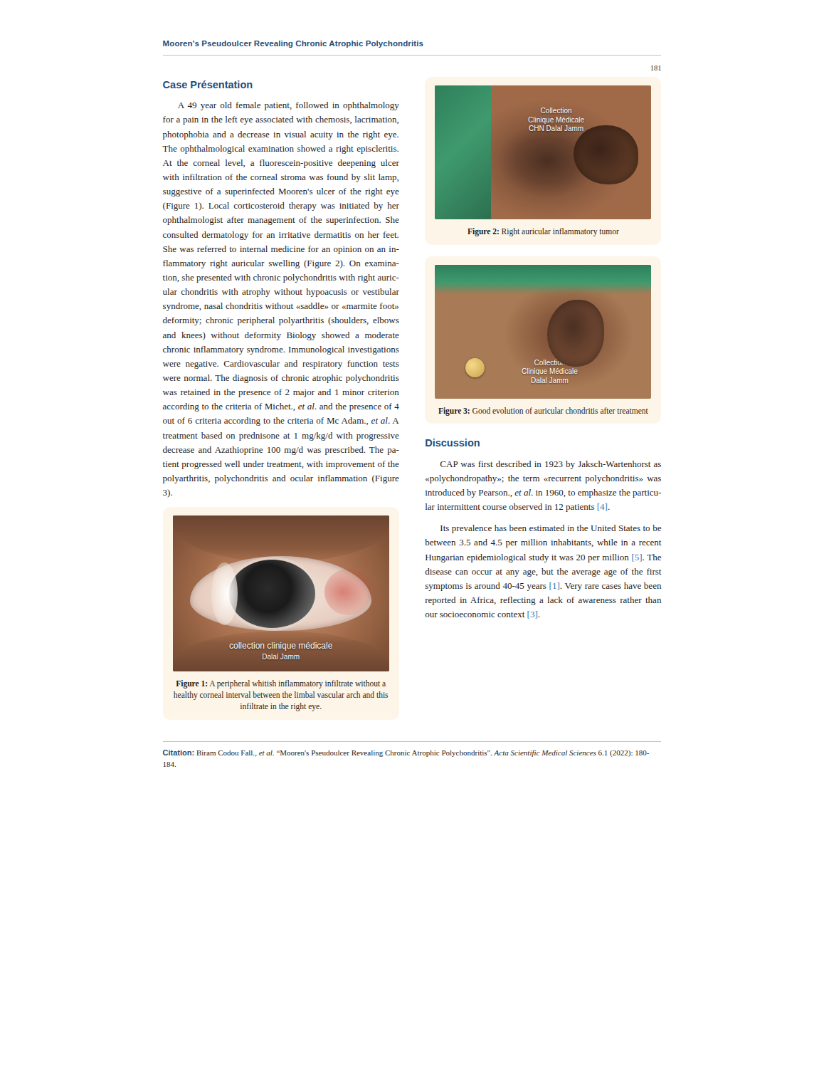Mooren's Pseudoulcer Revealing Chronic Atrophic Polychondritis
181
Case Présentation
A 49 year old female patient, followed in ophthalmology for a pain in the left eye associated with chemosis, lacrimation, photophobia and a decrease in visual acuity in the right eye. The ophthalmological examination showed a right episcleritis. At the corneal level, a fluorescein-positive deepening ulcer with infiltration of the corneal stroma was found by slit lamp, suggestive of a superinfected Mooren's ulcer of the right eye (Figure 1). Local corticosteroid therapy was initiated by her ophthalmologist after management of the superinfection. She consulted dermatology for an irritative dermatitis on her feet. She was referred to internal medicine for an opinion on an inflammatory right auricular swelling (Figure 2). On examination, she presented with chronic polychondritis with right auricular chondritis with atrophy without hypoacusis or vestibular syndrome, nasal chondritis without «saddle» or «marmite foot» deformity; chronic peripheral polyarthritis (shoulders, elbows and knees) without deformity Biology showed a moderate chronic inflammatory syndrome. Immunological investigations were negative. Cardiovascular and respiratory function tests were normal. The diagnosis of chronic atrophic polychondritis was retained in the presence of 2 major and 1 minor criterion according to the criteria of Michet., et al. and the presence of 4 out of 6 criteria according to the criteria of Mc Adam., et al. A treatment based on prednisone at 1 mg/kg/d with progressive decrease and Azathioprine 100 mg/d was prescribed. The patient progressed well under treatment, with improvement of the polyarthritis, polychondritis and ocular inflammation (Figure 3).
collection clinique médicale
Dalal Jamm
Figure 1: A peripheral whitish inflammatory infiltrate without a healthy corneal interval between the limbal vascular arch and this infiltrate in the right eye.
Collection
Clinique Médicale
CHN Dalal Jamm
Figure 2: Right auricular inflammatory tumor
Collection
Clinique Médicale
Dalal Jamm
Figure 3: Good evolution of auricular chondritis after treatment
Discussion
CAP was first described in 1923 by Jaksch-Wartenhorst as «polychondropathy»; the term «recurrent polychondritis» was introduced by Pearson., et al. in 1960, to emphasize the particular intermittent course observed in 12 patients [4].
Its prevalence has been estimated in the United States to be between 3.5 and 4.5 per million inhabitants, while in a recent Hungarian epidemiological study it was 20 per million [5]. The disease can occur at any age, but the average age of the first symptoms is around 40-45 years [1]. Very rare cases have been reported in Africa, reflecting a lack of awareness rather than our socioeconomic context [3].
Citation: Biram Codou Fall., et al. “Mooren's Pseudoulcer Revealing Chronic Atrophic Polychondritis". Acta Scientific Medical Sciences 6.1 (2022): 180-184.